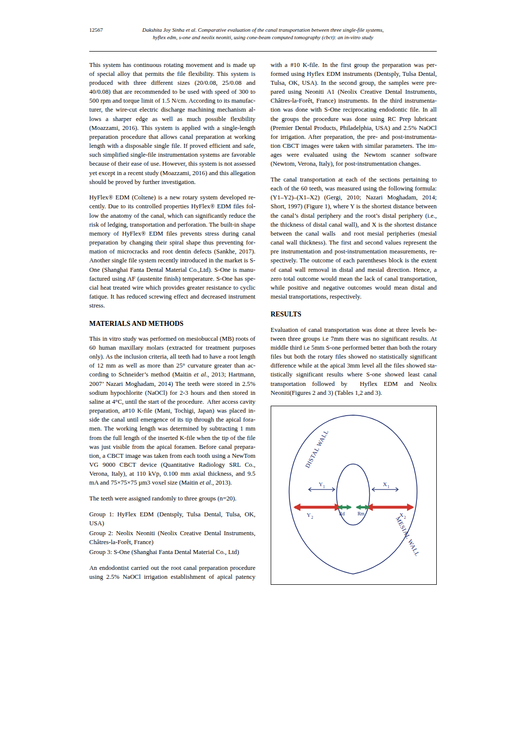12567 Dakshita Joy Sinha et al. Comparative evaluation of the canal transportation between three single-file systems, hyflex edm, s-one and neolix neoniti, using cone-beam computed tomography (cbct): an in-vitro study
This system has continuous rotating movement and is made up of special alloy that permits the file flexibility. This system is produced with three different sizes (20/0.08, 25/0.08 and 40/0.08) that are recommended to be used with speed of 300 to 500 rpm and torque limit of 1.5 N/cm. According to its manufacturer, the wire-cut electric discharge machining mechanism allows a sharper edge as well as much possible flexibility (Moazzami, 2016). This system is applied with a single-length preparation procedure that allows canal preparation at working length with a disposable single file. If proved efficient and safe, such simplified single-file instrumentation systems are favorable because of their ease of use. However, this system is not assessed yet except in a recent study (Moazzami, 2016) and this allegation should be proved by further investigation.
HyFlex® EDM (Coltene) is a new rotary system developed recently. Due to its controlled properties HyFlex® EDM files follow the anatomy of the canal, which can significantly reduce the risk of ledging, transportation and perforation. The built-in shape memory of HyFlex® EDM files prevents stress during canal preparation by changing their spiral shape thus preventing formation of microcracks and root dentin defects (Sankhe, 2017). Another single file system recently introduced in the market is S-One (Shanghai Fanta Dental Material Co.,Ltd). S-One is manufactured using AF (austenite finish) temperature. S-One has special heat treated wire which provides greater resistance to cyclic fatique. It has reduced screwing effect and decreased instrument stress.
MATERIALS AND METHODS
This in vitro study was performed on mesiobuccal (MB) roots of 60 human maxillary molars (extracted for treatment purposes only). As the inclusion criteria, all teeth had to have a root length of 12 mm as well as more than 25° curvature greater than according to Schneider’s method (Maitin et al., 2013; Hartmann, 2007’ Nazari Moghadam, 2014) The teeth were stored in 2.5% sodium hypochlorite (NaOCl) for 2-3 hours and then stored in saline at 4°C, until the start of the procedure. After access cavity preparation, a#10 K-file (Mani, Tochigi, Japan) was placed inside the canal until emergence of its tip through the apical foramen. The working length was determined by subtracting 1 mm from the full length of the inserted K-file when the tip of the file was just visible from the apical foramen. Before canal preparation, a CBCT image was taken from each tooth using a NewTom VG 9000 CBCT device (Quantitative Radiology SRL Co., Verona, Italy), at 110 kVp, 0.100 mm axial thickness, and 9.5 mA and 75×75×75 µm3 voxel size (Maitin et al., 2013).
The teeth were assigned randomly to three groups (n=20).
Group 1: HyFlex EDM (Dentsply, Tulsa Dental, Tulsa, OK, USA)
Group 2: Neolix Neoniti (Neolix Creative Dental Instruments, Châtres-la-Forêt, France)
Group 3: S-One (Shanghai Fanta Dental Material Co., Ltd)
An endodontist carried out the root canal preparation procedure using 2.5% NaOCl irrigation establishment of apical patency with a #10 K-file. In the first group the preparation was performed using Hyflex EDM instruments (Dentsply, Tulsa Dental, Tulsa, OK, USA). In the second group, the samples were prepared using Neoniti A1 (Neolix Creative Dental Instruments, Châtres-la-Forêt, France) instruments. In the third instrumentation was done with S-One reciprocating endodontic file. In all the groups the procedure was done using RC Prep lubricant (Premier Dental Products, Philadelphia, USA) and 2.5% NaOCl for irrigation. After preparation, the pre- and post-instrumentation CBCT images were taken with similar parameters. The images were evaluated using the Newtom scanner software (Newtom, Verona, Italy), for post-instrumentation changes.
The canal transportation at each of the sections pertaining to each of the 60 teeth, was measured using the following formula: (Y1–Y2)–(X1–X2) (Gergi, 2010; Nazari Moghadam, 2014; Short, 1997) (Figure 1), where Y is the shortest distance between the canal’s distal periphery and the root’s distal periphery (i.e., the thickness of distal canal wall), and X is the shortest distance between the canal walls and root mesial peripheries (mesial canal wall thickness). The first and second values represent the pre instrumentation and post-instrumentation measurements, respectively. The outcome of each parentheses block is the extent of canal wall removal in distal and mesial direction. Hence, a zero total outcome would mean the lack of canal transportation, while positive and negative outcomes would mean distal and mesial transportations, respectively.
RESULTS
Evaluation of canal transportation was done at three levels between three groups i.e 7mm there was no significant results. At middle third i.e 5mm S-one performed better than both the rotary files but both the rotary files showed no statistically significant difference while at the apical 3mm level all the files showed statistically significant results where S-one showed least canal transportation followed by Hyflex EDM and Neolix Neoniti(Figures 2 and 3) (Tables 1,2 and 3).
Y 1 X 1 Y 2 X 2 Rd Rm DISTAL WALL MESIAL WALL